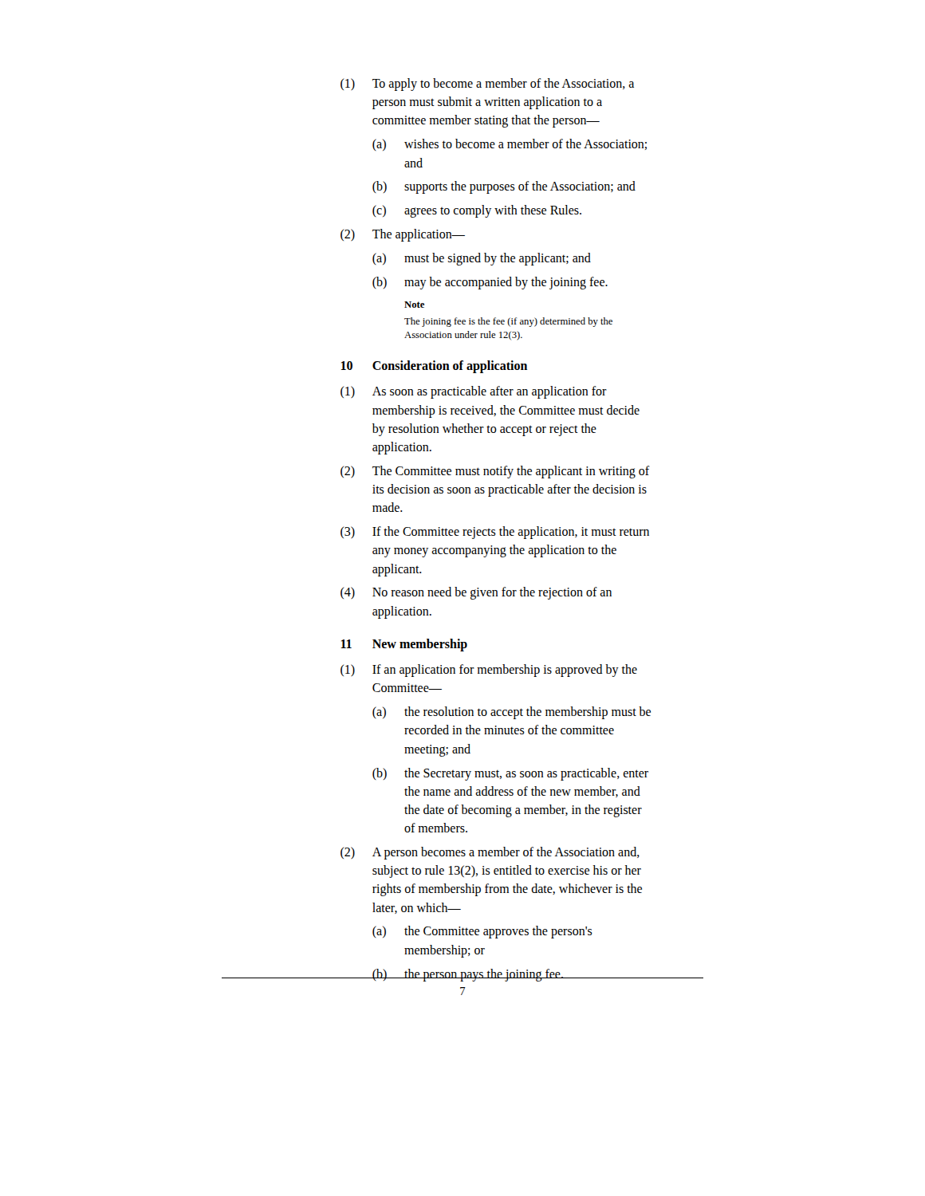(1) To apply to become a member of the Association, a person must submit a written application to a committee member stating that the person—
(a) wishes to become a member of the Association; and
(b) supports the purposes of the Association; and
(c) agrees to comply with these Rules.
(2) The application—
(a) must be signed by the applicant; and
(b) may be accompanied by the joining fee.
Note
The joining fee is the fee (if any) determined by the Association under rule 12(3).
10 Consideration of application
(1) As soon as practicable after an application for membership is received, the Committee must decide by resolution whether to accept or reject the application.
(2) The Committee must notify the applicant in writing of its decision as soon as practicable after the decision is made.
(3) If the Committee rejects the application, it must return any money accompanying the application to the applicant.
(4) No reason need be given for the rejection of an application.
11 New membership
(1) If an application for membership is approved by the Committee—
(a) the resolution to accept the membership must be recorded in the minutes of the committee meeting; and
(b) the Secretary must, as soon as practicable, enter the name and address of the new member, and the date of becoming a member, in the register of members.
(2) A person becomes a member of the Association and, subject to rule 13(2), is entitled to exercise his or her rights of membership from the date, whichever is the later, on which—
(a) the Committee approves the person's membership; or
(b) the person pays the joining fee.
7